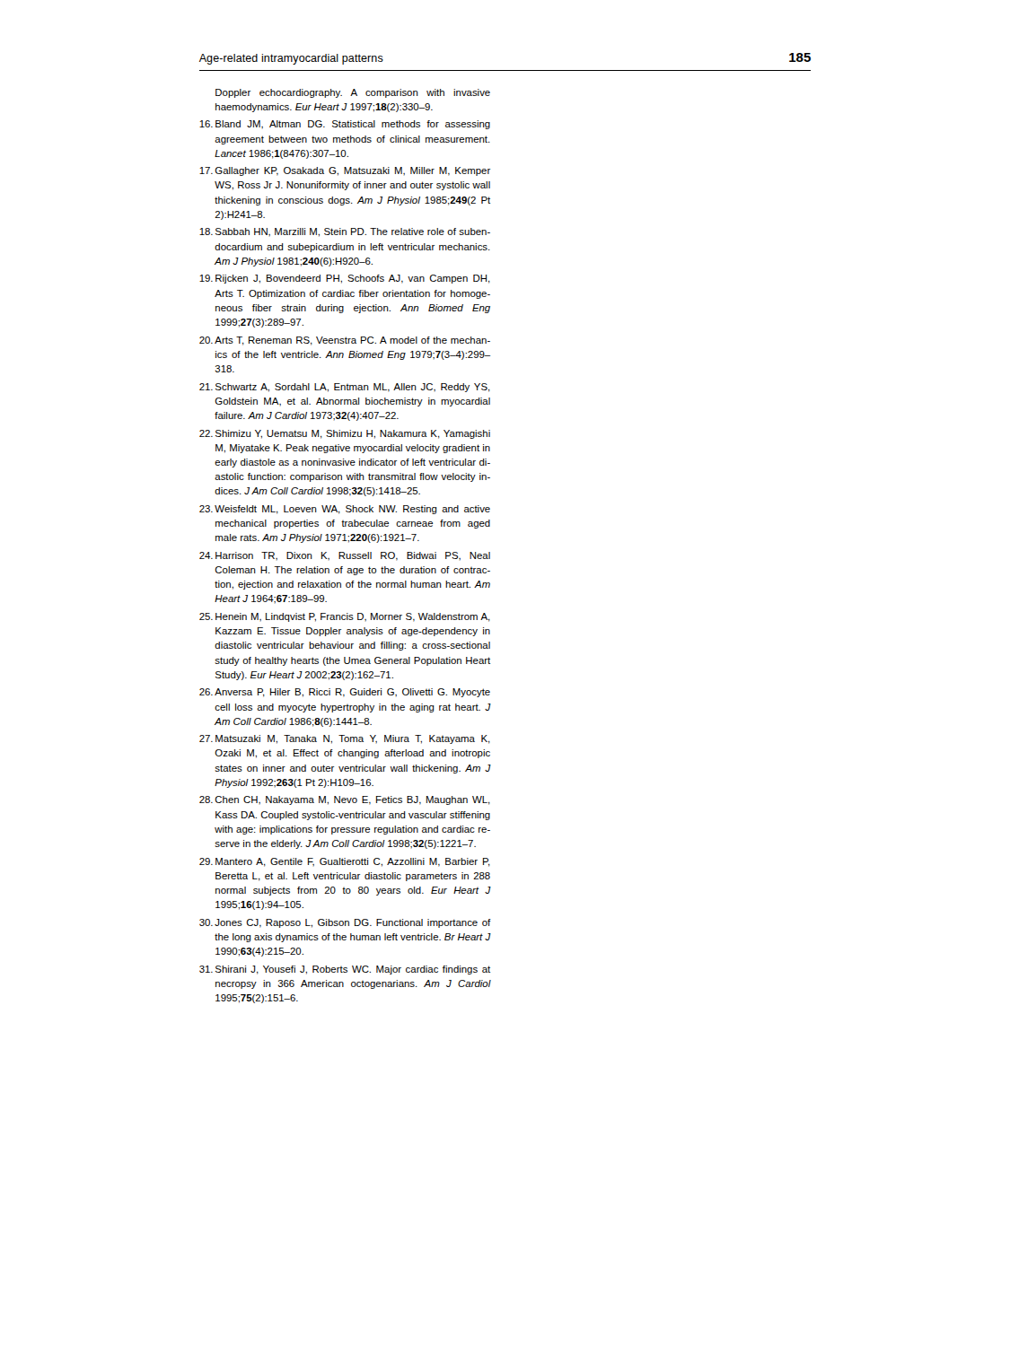Age-related intramyocardial patterns
185
Doppler echocardiography. A comparison with invasive haemodynamics. Eur Heart J 1997;18(2):330–9.
16. Bland JM, Altman DG. Statistical methods for assessing agreement between two methods of clinical measurement. Lancet 1986;1(8476):307–10.
17. Gallagher KP, Osakada G, Matsuzaki M, Miller M, Kemper WS, Ross Jr J. Nonuniformity of inner and outer systolic wall thickening in conscious dogs. Am J Physiol 1985;249(2 Pt 2):H241–8.
18. Sabbah HN, Marzilli M, Stein PD. The relative role of subendocardium and subepicardium in left ventricular mechanics. Am J Physiol 1981;240(6):H920–6.
19. Rijcken J, Bovendeerd PH, Schoofs AJ, van Campen DH, Arts T. Optimization of cardiac fiber orientation for homogeneous fiber strain during ejection. Ann Biomed Eng 1999;27(3):289–97.
20. Arts T, Reneman RS, Veenstra PC. A model of the mechanics of the left ventricle. Ann Biomed Eng 1979;7(3–4):299–318.
21. Schwartz A, Sordahl LA, Entman ML, Allen JC, Reddy YS, Goldstein MA, et al. Abnormal biochemistry in myocardial failure. Am J Cardiol 1973;32(4):407–22.
22. Shimizu Y, Uematsu M, Shimizu H, Nakamura K, Yamagishi M, Miyatake K. Peak negative myocardial velocity gradient in early diastole as a noninvasive indicator of left ventricular diastolic function: comparison with transmitral flow velocity indices. J Am Coll Cardiol 1998;32(5):1418–25.
23. Weisfeldt ML, Loeven WA, Shock NW. Resting and active mechanical properties of trabeculae carneae from aged male rats. Am J Physiol 1971;220(6):1921–7.
24. Harrison TR, Dixon K, Russell RO, Bidwai PS, Neal Coleman H. The relation of age to the duration of contraction, ejection and relaxation of the normal human heart. Am Heart J 1964;67:189–99.
25. Henein M, Lindqvist P, Francis D, Morner S, Waldenstrom A, Kazzam E. Tissue Doppler analysis of age-dependency in diastolic ventricular behaviour and filling: a cross-sectional study of healthy hearts (the Umea General Population Heart Study). Eur Heart J 2002;23(2):162–71.
26. Anversa P, Hiler B, Ricci R, Guideri G, Olivetti G. Myocyte cell loss and myocyte hypertrophy in the aging rat heart. J Am Coll Cardiol 1986;8(6):1441–8.
27. Matsuzaki M, Tanaka N, Toma Y, Miura T, Katayama K, Ozaki M, et al. Effect of changing afterload and inotropic states on inner and outer ventricular wall thickening. Am J Physiol 1992;263(1 Pt 2):H109–16.
28. Chen CH, Nakayama M, Nevo E, Fetics BJ, Maughan WL, Kass DA. Coupled systolic-ventricular and vascular stiffening with age: implications for pressure regulation and cardiac reserve in the elderly. J Am Coll Cardiol 1998;32(5):1221–7.
29. Mantero A, Gentile F, Gualtierotti C, Azzollini M, Barbier P, Beretta L, et al. Left ventricular diastolic parameters in 288 normal subjects from 20 to 80 years old. Eur Heart J 1995;16(1):94–105.
30. Jones CJ, Raposo L, Gibson DG. Functional importance of the long axis dynamics of the human left ventricle. Br Heart J 1990;63(4):215–20.
31. Shirani J, Yousefi J, Roberts WC. Major cardiac findings at necropsy in 366 American octogenarians. Am J Cardiol 1995;75(2):151–6.